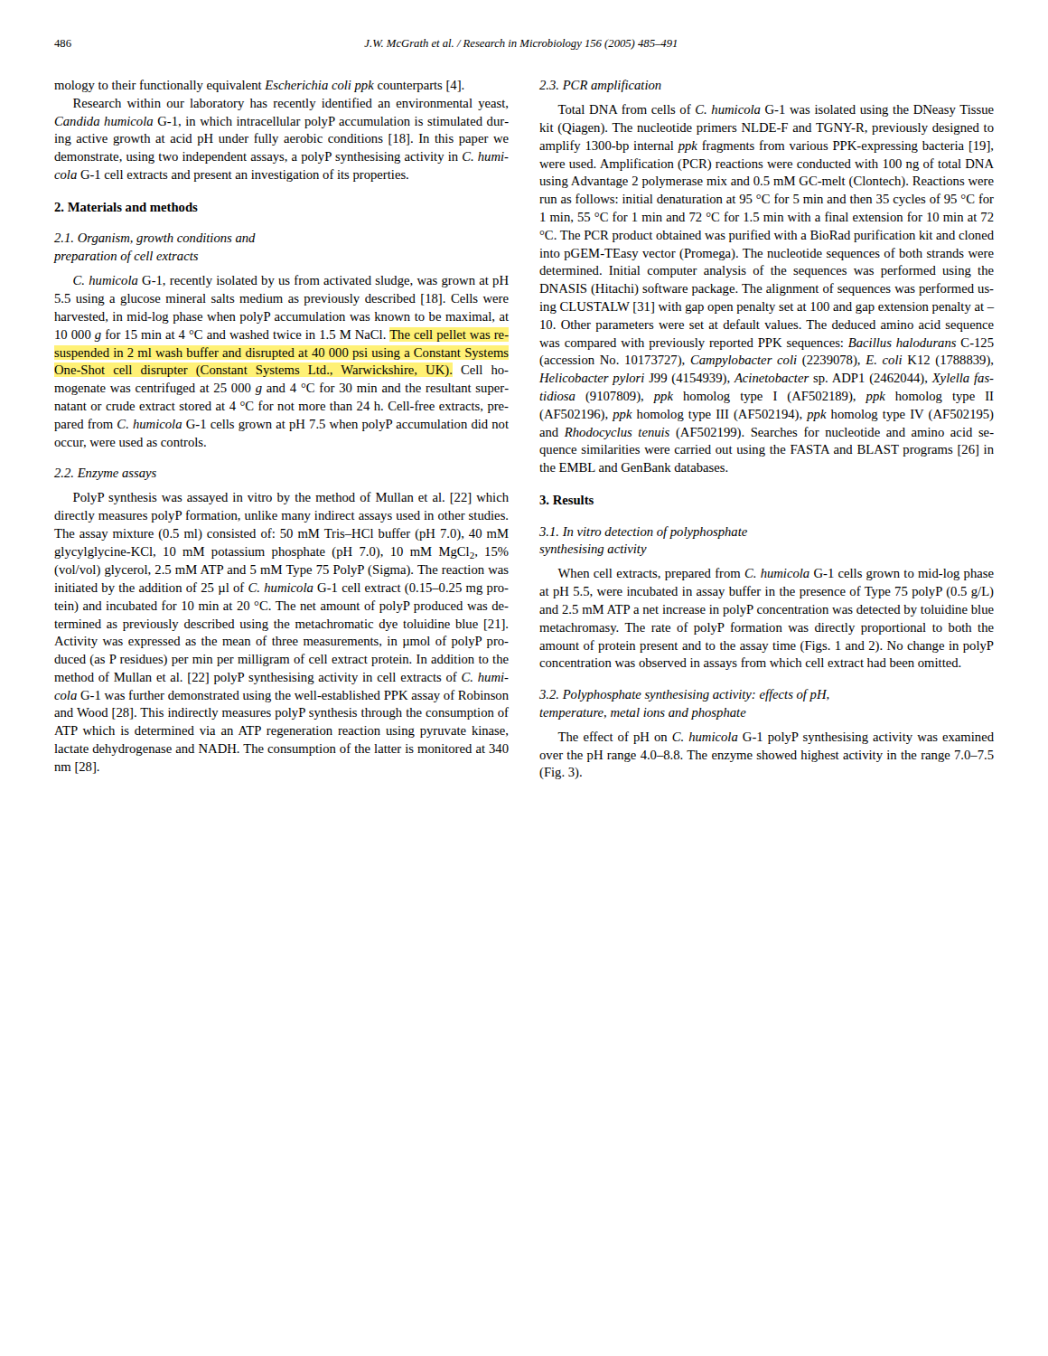486 J.W. McGrath et al. / Research in Microbiology 156 (2005) 485–491
mology to their functionally equivalent Escherichia coli ppk counterparts [4].
Research within our laboratory has recently identified an environmental yeast, Candida humicola G-1, in which intracellular polyP accumulation is stimulated during active growth at acid pH under fully aerobic conditions [18]. In this paper we demonstrate, using two independent assays, a polyP synthesising activity in C. humicola G-1 cell extracts and present an investigation of its properties.
2. Materials and methods
2.1. Organism, growth conditions and
preparation of cell extracts
C. humicola G-1, recently isolated by us from activated sludge, was grown at pH 5.5 using a glucose mineral salts medium as previously described [18]. Cells were harvested, in mid-log phase when polyP accumulation was known to be maximal, at 10 000 g for 15 min at 4 °C and washed twice in 1.5 M NaCl. The cell pellet was resuspended in 2 ml wash buffer and disrupted at 40 000 psi using a Constant Systems One-Shot cell disrupter (Constant Systems Ltd., Warwickshire, UK). Cell homogenate was centrifuged at 25 000 g and 4 °C for 30 min and the resultant supernatant or crude extract stored at 4 °C for not more than 24 h. Cell-free extracts, prepared from C. humicola G-1 cells grown at pH 7.5 when polyP accumulation did not occur, were used as controls.
2.2. Enzyme assays
PolyP synthesis was assayed in vitro by the method of Mullan et al. [22] which directly measures polyP formation, unlike many indirect assays used in other studies. The assay mixture (0.5 ml) consisted of: 50 mM Tris–HCl buffer (pH 7.0), 40 mM glycylglycine-KCl, 10 mM potassium phosphate (pH 7.0), 10 mM MgCl2, 15% (vol/vol) glycerol, 2.5 mM ATP and 5 mM Type 75 PolyP (Sigma). The reaction was initiated by the addition of 25 µl of C. humicola G-1 cell extract (0.15–0.25 mg protein) and incubated for 10 min at 20 °C. The net amount of polyP produced was determined as previously described using the metachromatic dye toluidine blue [21]. Activity was expressed as the mean of three measurements, in µmol of polyP produced (as P residues) per min per milligram of cell extract protein. In addition to the method of Mullan et al. [22] polyP synthesising activity in cell extracts of C. humicola G-1 was further demonstrated using the well-established PPK assay of Robinson and Wood [28]. This indirectly measures polyP synthesis through the consumption of ATP which is determined via an ATP regeneration reaction using pyruvate kinase, lactate dehydrogenase and NADH. The consumption of the latter is monitored at 340 nm [28].
2.3. PCR amplification
Total DNA from cells of C. humicola G-1 was isolated using the DNeasy Tissue kit (Qiagen). The nucleotide primers NLDE-F and TGNY-R, previously designed to amplify 1300-bp internal ppk fragments from various PPK-expressing bacteria [19], were used. Amplification (PCR) reactions were conducted with 100 ng of total DNA using Advantage 2 polymerase mix and 0.5 mM GC-melt (Clontech). Reactions were run as follows: initial denaturation at 95 °C for 5 min and then 35 cycles of 95 °C for 1 min, 55 °C for 1 min and 72 °C for 1.5 min with a final extension for 10 min at 72 °C. The PCR product obtained was purified with a BioRad purification kit and cloned into pGEM-TEasy vector (Promega). The nucleotide sequences of both strands were determined. Initial computer analysis of the sequences was performed using the DNASIS (Hitachi) software package. The alignment of sequences was performed using CLUSTALW [31] with gap open penalty set at 100 and gap extension penalty at –10. Other parameters were set at default values. The deduced amino acid sequence was compared with previously reported PPK sequences: Bacillus halodurans C-125 (accession No. 10173727), Campylobacter coli (2239078), E. coli K12 (1788839), Helicobacter pylori J99 (4154939), Acinetobacter sp. ADP1 (2462044), Xylella fastidiosa (9107809), ppk homolog type I (AF502189), ppk homolog type II (AF502196), ppk homolog type III (AF502194), ppk homolog type IV (AF502195) and Rhodocyclus tenuis (AF502199). Searches for nucleotide and amino acid sequence similarities were carried out using the FASTA and BLAST programs [26] in the EMBL and GenBank databases.
3. Results
3.1. In vitro detection of polyphosphate
synthesising activity
When cell extracts, prepared from C. humicola G-1 cells grown to mid-log phase at pH 5.5, were incubated in assay buffer in the presence of Type 75 polyP (0.5 g/L) and 2.5 mM ATP a net increase in polyP concentration was detected by toluidine blue metachromasy. The rate of polyP formation was directly proportional to both the amount of protein present and to the assay time (Figs. 1 and 2). No change in polyP concentration was observed in assays from which cell extract had been omitted.
3.2. Polyphosphate synthesising activity: effects of pH,
temperature, metal ions and phosphate
The effect of pH on C. humicola G-1 polyP synthesising activity was examined over the pH range 4.0–8.8. The enzyme showed highest activity in the range 7.0–7.5 (Fig. 3).